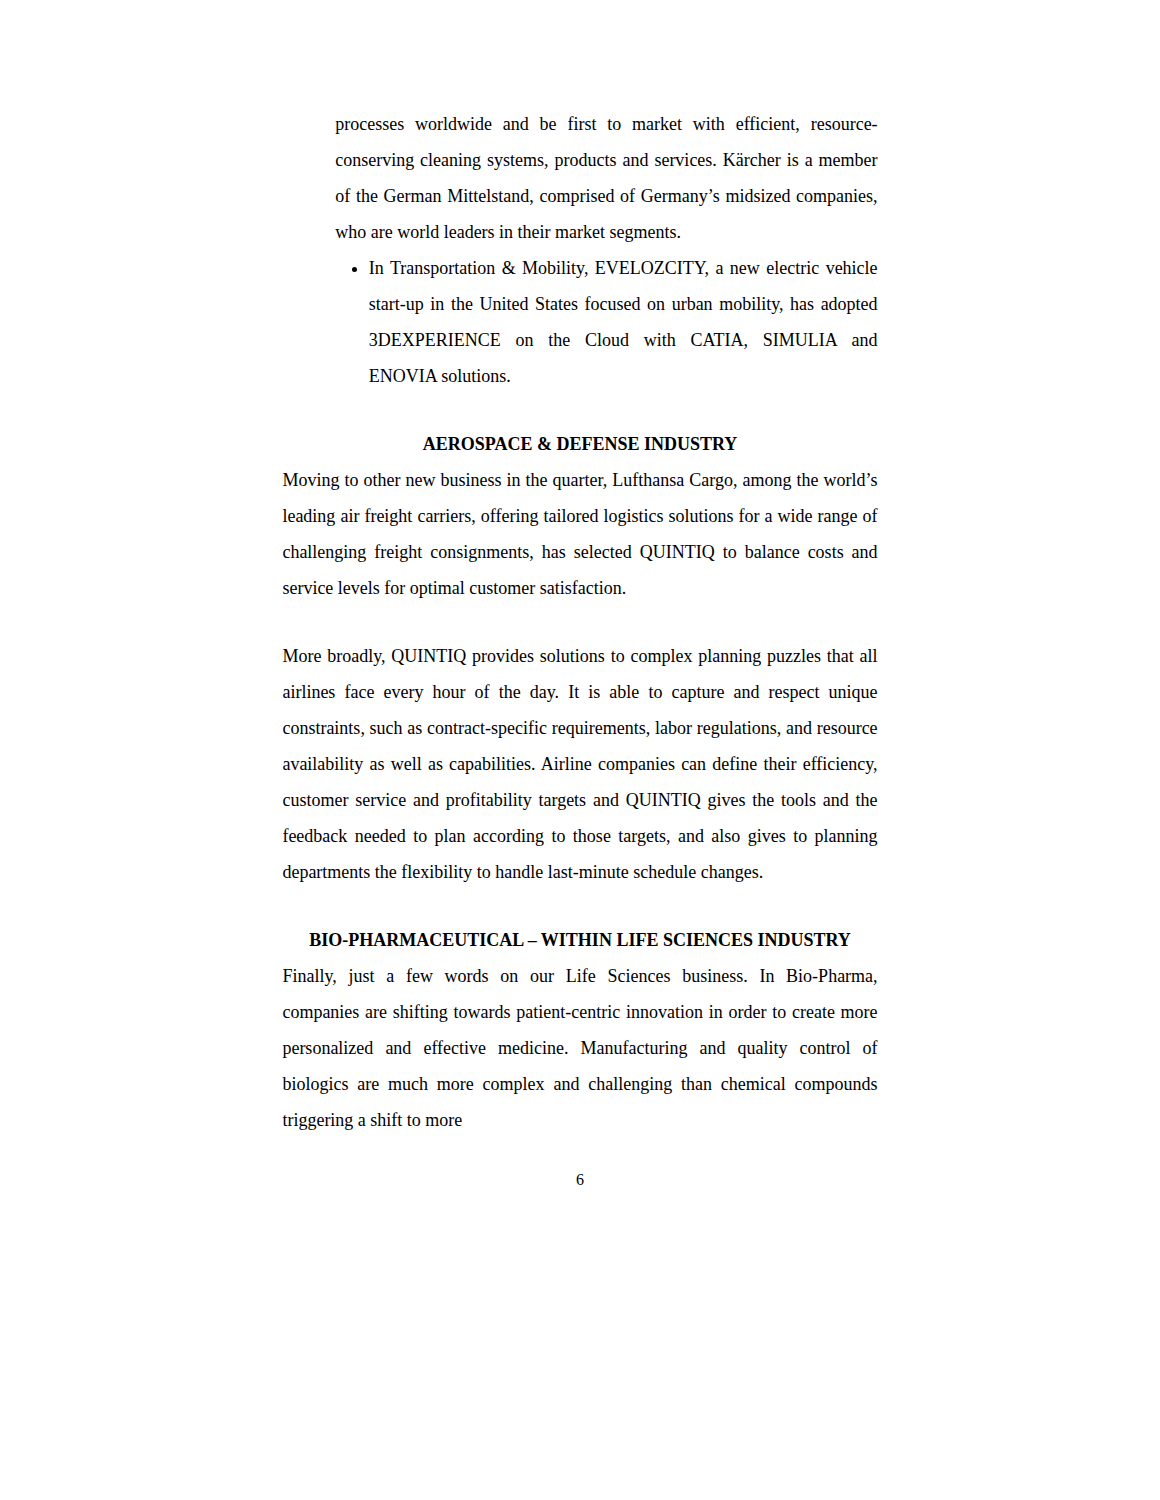processes worldwide and be first to market with efficient, resource-conserving cleaning systems, products and services. Kärcher is a member of the German Mittelstand, comprised of Germany’s midsized companies, who are world leaders in their market segments.
In Transportation & Mobility, EVELOZCITY, a new electric vehicle start-up in the United States focused on urban mobility, has adopted 3DEXPERIENCE on the Cloud with CATIA, SIMULIA and ENOVIA solutions.
AEROSPACE & DEFENSE INDUSTRY
Moving to other new business in the quarter, Lufthansa Cargo, among the world’s leading air freight carriers, offering tailored logistics solutions for a wide range of challenging freight consignments, has selected QUINTIQ to balance costs and service levels for optimal customer satisfaction.
More broadly, QUINTIQ provides solutions to complex planning puzzles that all airlines face every hour of the day. It is able to capture and respect unique constraints, such as contract-specific requirements, labor regulations, and resource availability as well as capabilities. Airline companies can define their efficiency, customer service and profitability targets and QUINTIQ gives the tools and the feedback needed to plan according to those targets, and also gives to planning departments the flexibility to handle last-minute schedule changes.
BIO-PHARMACEUTICAL – WITHIN LIFE SCIENCES INDUSTRY
Finally, just a few words on our Life Sciences business. In Bio-Pharma, companies are shifting towards patient-centric innovation in order to create more personalized and effective medicine. Manufacturing and quality control of biologics are much more complex and challenging than chemical compounds triggering a shift to more
6